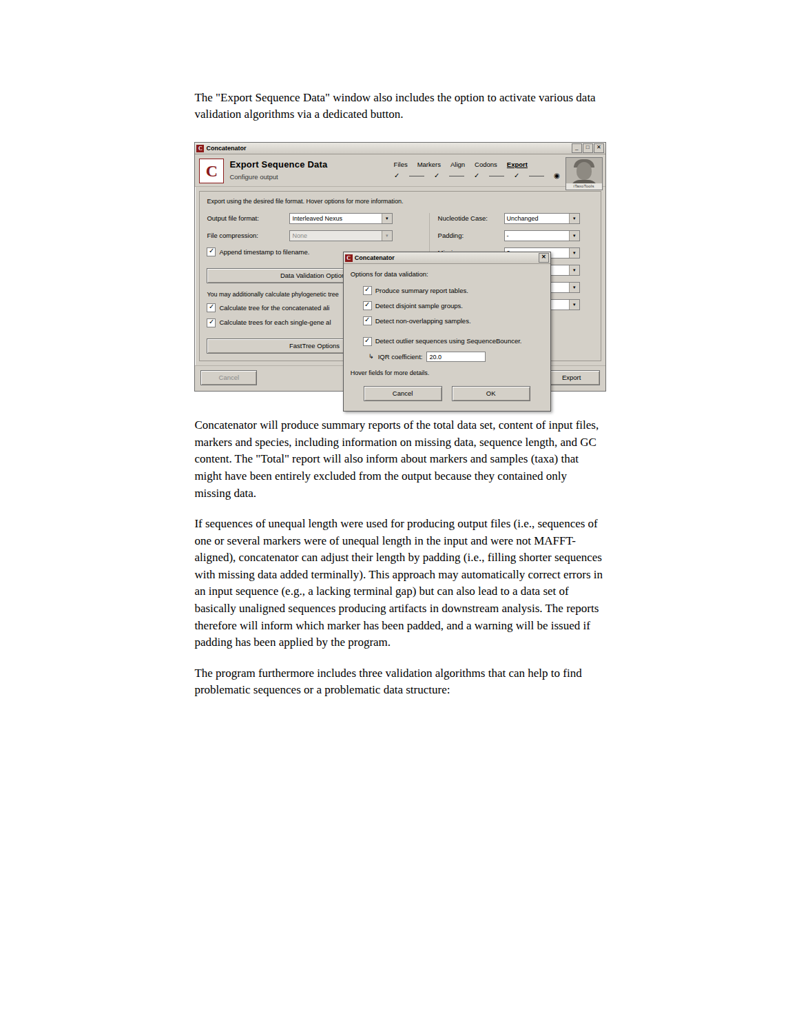The "Export Sequence Data" window also includes the option to activate various data validation algorithms via a dedicated button.
C
Concatenator
_□✕
C
Export Sequence Data
Configure output
Files Markers Align Codons Export
✓ ✓ ✓ ✓ ◉
iTaxoTools
Export using the desired file format. Hover options for more information.
Output file format:
Interleaved Nexus▾
File compression:
None▾
Append timestamp to filename.
Data Validation Options
You may additionally calculate phylogenetic tree
Calculate tree for the concatenated ali
Calculate trees for each single-gene al
FastTree Options
Nucleotide Case:
Unchanged▾
Padding:
-▾
Missing:
?▾
-▾
ication:
Left▾
ator:
Space▾
djust reading frames
anitize names
Cancel
< Back
Export
C
Concatenator
✕
Options for data validation:
Produce summary report tables.
Detect disjoint sample groups.
Detect non-overlapping samples.
Detect outlier sequences using SequenceBouncer.
↳ IQR coefficient:
Hover fields for more details.
Cancel
OK
Concatenator will produce summary reports of the total data set, content of input files, markers and species, including information on missing data, sequence length, and GC content. The "Total" report will also inform about markers and samples (taxa) that might have been entirely excluded from the output because they contained only missing data.
If sequences of unequal length were used for producing output files (i.e., sequences of one or several markers were of unequal length in the input and were not MAFFT-aligned), concatenator can adjust their length by padding (i.e., filling shorter sequences with missing data added terminally). This approach may automatically correct errors in an input sequence (e.g., a lacking terminal gap) but can also lead to a data set of basically unaligned sequences producing artifacts in downstream analysis. The reports therefore will inform which marker has been padded, and a warning will be issued if padding has been applied by the program.
The program furthermore includes three validation algorithms that can help to find problematic sequences or a problematic data structure: